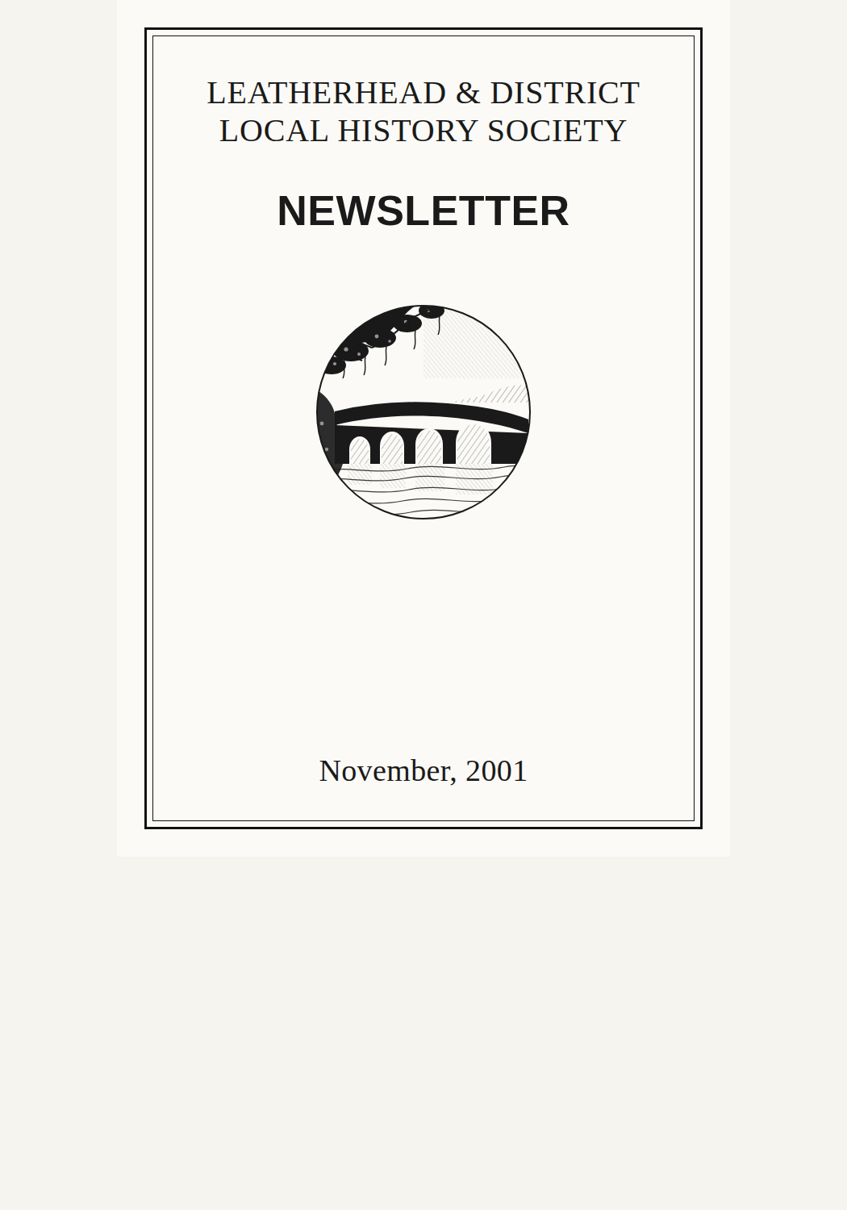Leatherhead & District
Local History Society
Newsletter
November, 2001